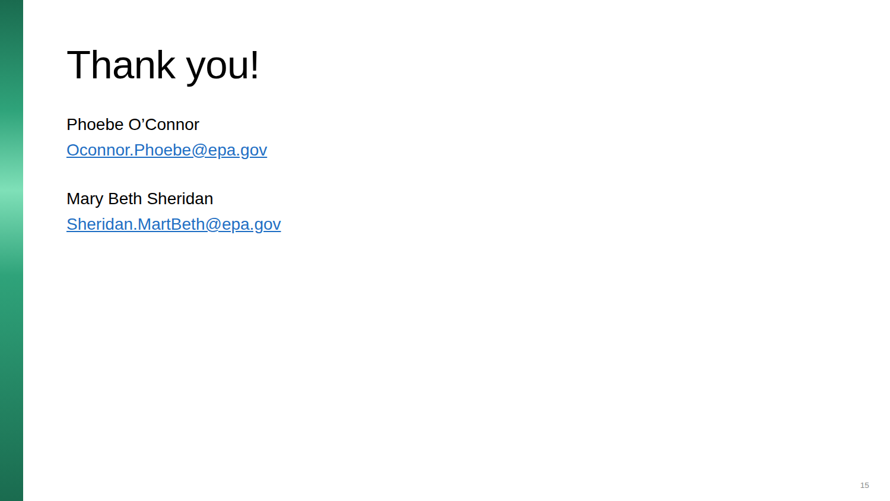Thank you!
Phoebe O’Connor Oconnor.Phoebe@epa.gov
Mary Beth Sheridan Sheridan.MartBeth@epa.gov
15